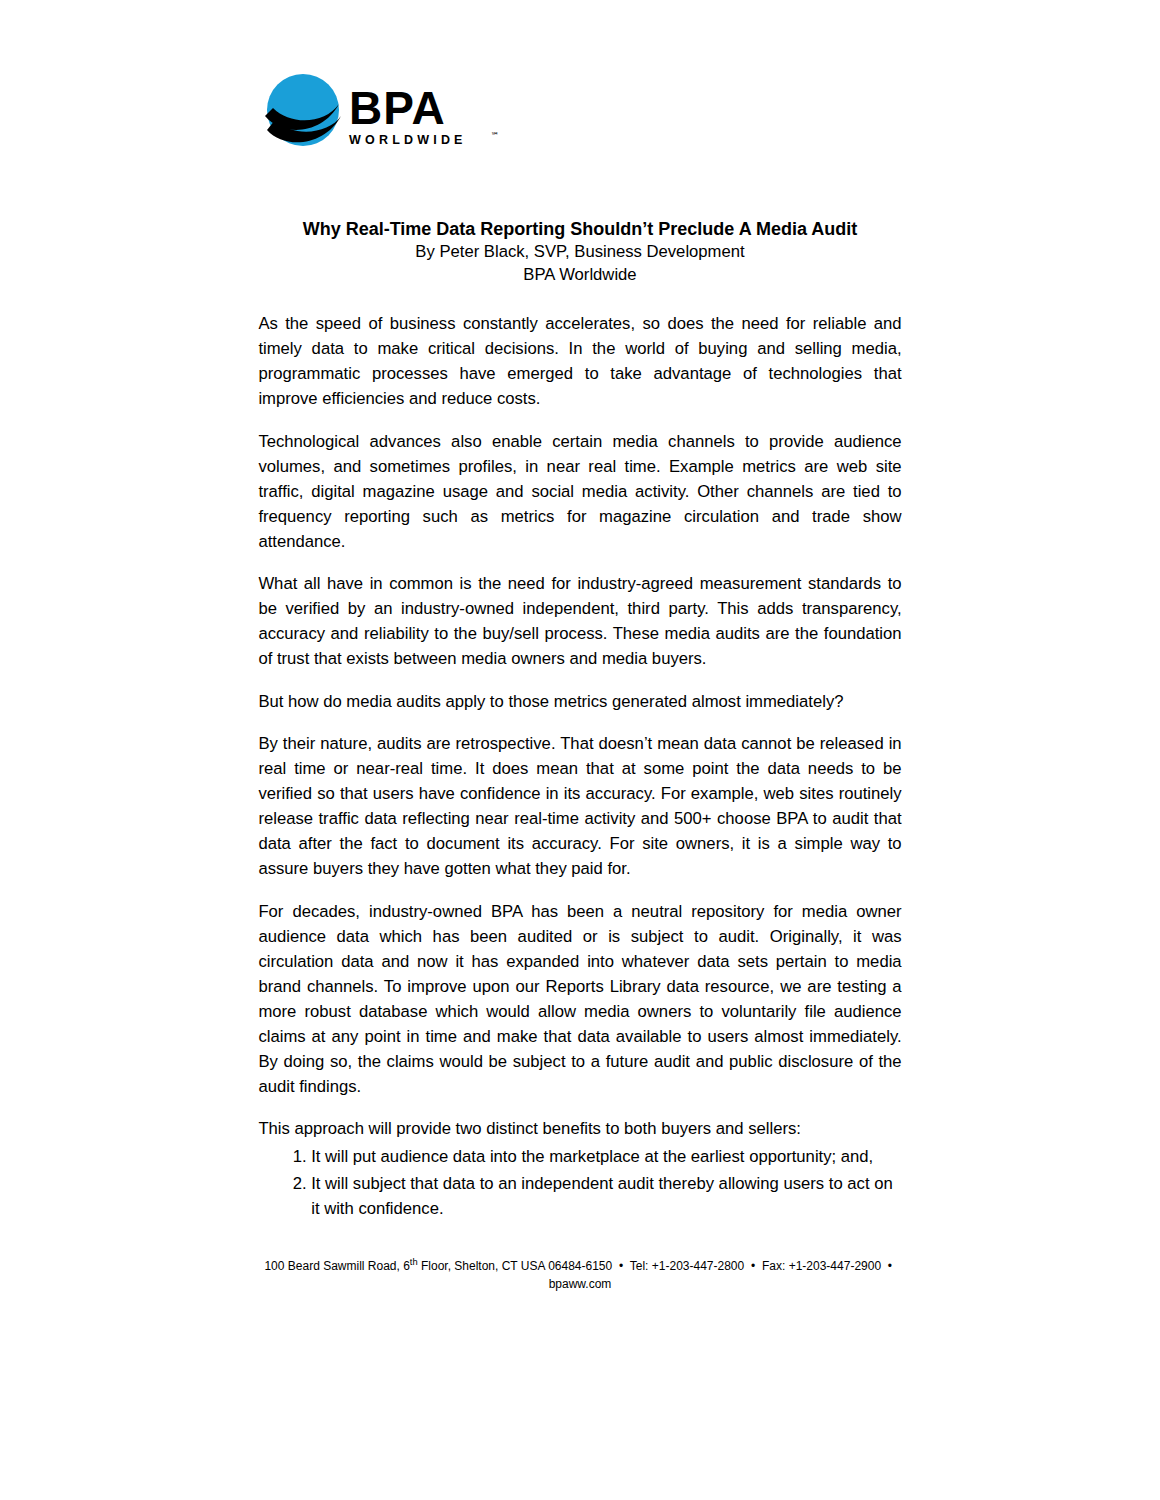BPA WORLDWIDE ℠
Why Real-Time Data Reporting Shouldn’t Preclude A Media Audit
By Peter Black, SVP, Business Development
BPA Worldwide
As the speed of business constantly accelerates, so does the need for reliable and timely data to make critical decisions. In the world of buying and selling media, programmatic processes have emerged to take advantage of technologies that improve efficiencies and reduce costs.
Technological advances also enable certain media channels to provide audience volumes, and sometimes profiles, in near real time. Example metrics are web site traffic, digital magazine usage and social media activity. Other channels are tied to frequency reporting such as metrics for magazine circulation and trade show attendance.
What all have in common is the need for industry-agreed measurement standards to be verified by an industry-owned independent, third party. This adds transparency, accuracy and reliability to the buy/sell process. These media audits are the foundation of trust that exists between media owners and media buyers.
But how do media audits apply to those metrics generated almost immediately?
By their nature, audits are retrospective. That doesn’t mean data cannot be released in real time or near-real time. It does mean that at some point the data needs to be verified so that users have confidence in its accuracy. For example, web sites routinely release traffic data reflecting near real-time activity and 500+ choose BPA to audit that data after the fact to document its accuracy. For site owners, it is a simple way to assure buyers they have gotten what they paid for.
For decades, industry-owned BPA has been a neutral repository for media owner audience data which has been audited or is subject to audit. Originally, it was circulation data and now it has expanded into whatever data sets pertain to media brand channels. To improve upon our Reports Library data resource, we are testing a more robust database which would allow media owners to voluntarily file audience claims at any point in time and make that data available to users almost immediately. By doing so, the claims would be subject to a future audit and public disclosure of the audit findings.
This approach will provide two distinct benefits to both buyers and sellers:
It will put audience data into the marketplace at the earliest opportunity; and,
It will subject that data to an independent audit thereby allowing users to act on it with confidence.
100 Beard Sawmill Road, 6th Floor, Shelton, CT USA 06484-6150 • Tel: +1-203-447-2800 • Fax: +1-203-447-2900 • bpaww.com